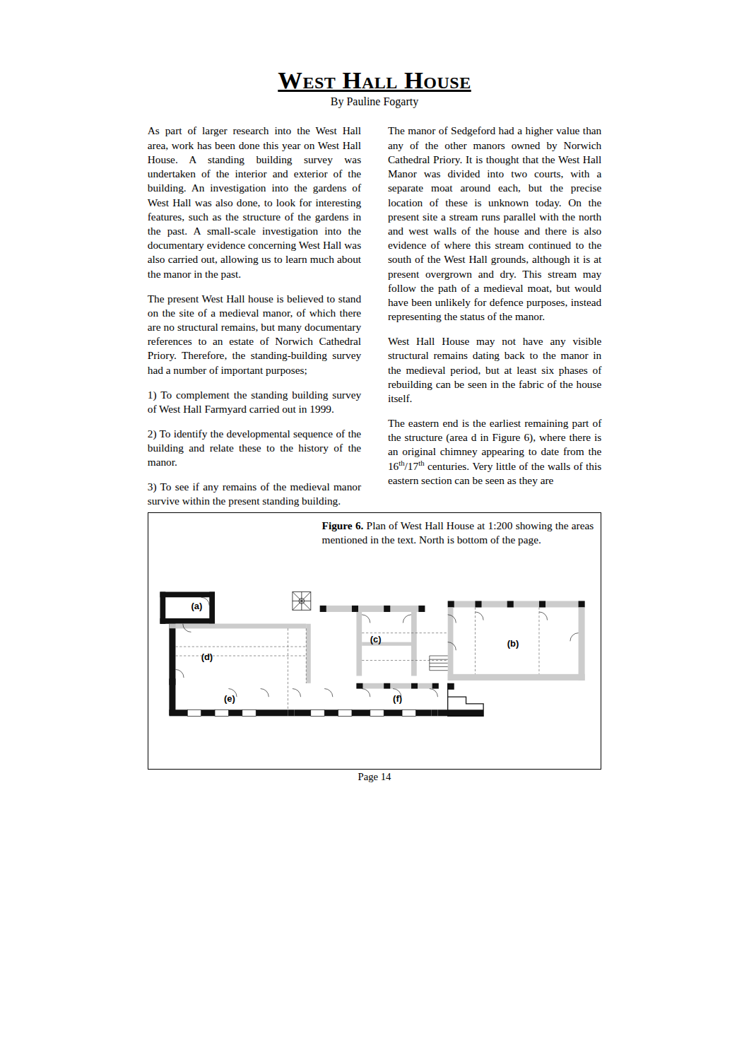West Hall House
By Pauline Fogarty
As part of larger research into the West Hall area, work has been done this year on West Hall House. A standing building survey was undertaken of the interior and exterior of the building. An investigation into the gardens of West Hall was also done, to look for interesting features, such as the structure of the gardens in the past. A small-scale investigation into the documentary evidence concerning West Hall was also carried out, allowing us to learn much about the manor in the past.
The present West Hall house is believed to stand on the site of a medieval manor, of which there are no structural remains, but many documentary references to an estate of Norwich Cathedral Priory. Therefore, the standing-building survey had a number of important purposes;
1) To complement the standing building survey of West Hall Farmyard carried out in 1999.
2) To identify the developmental sequence of the building and relate these to the history of the manor.
3) To see if any remains of the medieval manor survive within the present standing building.
The manor of Sedgeford had a higher value than any of the other manors owned by Norwich Cathedral Priory. It is thought that the West Hall Manor was divided into two courts, with a separate moat around each, but the precise location of these is unknown today. On the present site a stream runs parallel with the north and west walls of the house and there is also evidence of where this stream continued to the south of the West Hall grounds, although it is at present overgrown and dry. This stream may follow the path of a medieval moat, but would have been unlikely for defence purposes, instead representing the status of the manor.
West Hall House may not have any visible structural remains dating back to the manor in the medieval period, but at least six phases of rebuilding can be seen in the fabric of the house itself.
The eastern end is the earliest remaining part of the structure (area d in Figure 6), where there is an original chimney appearing to date from the 16th/17th centuries. Very little of the walls of this eastern section can be seen as they are
Figure 6. Plan of West Hall House at 1:200 showing the areas mentioned in the text. North is bottom of the page.
(a) (d) (c) (b) (e) (f)
Page 14